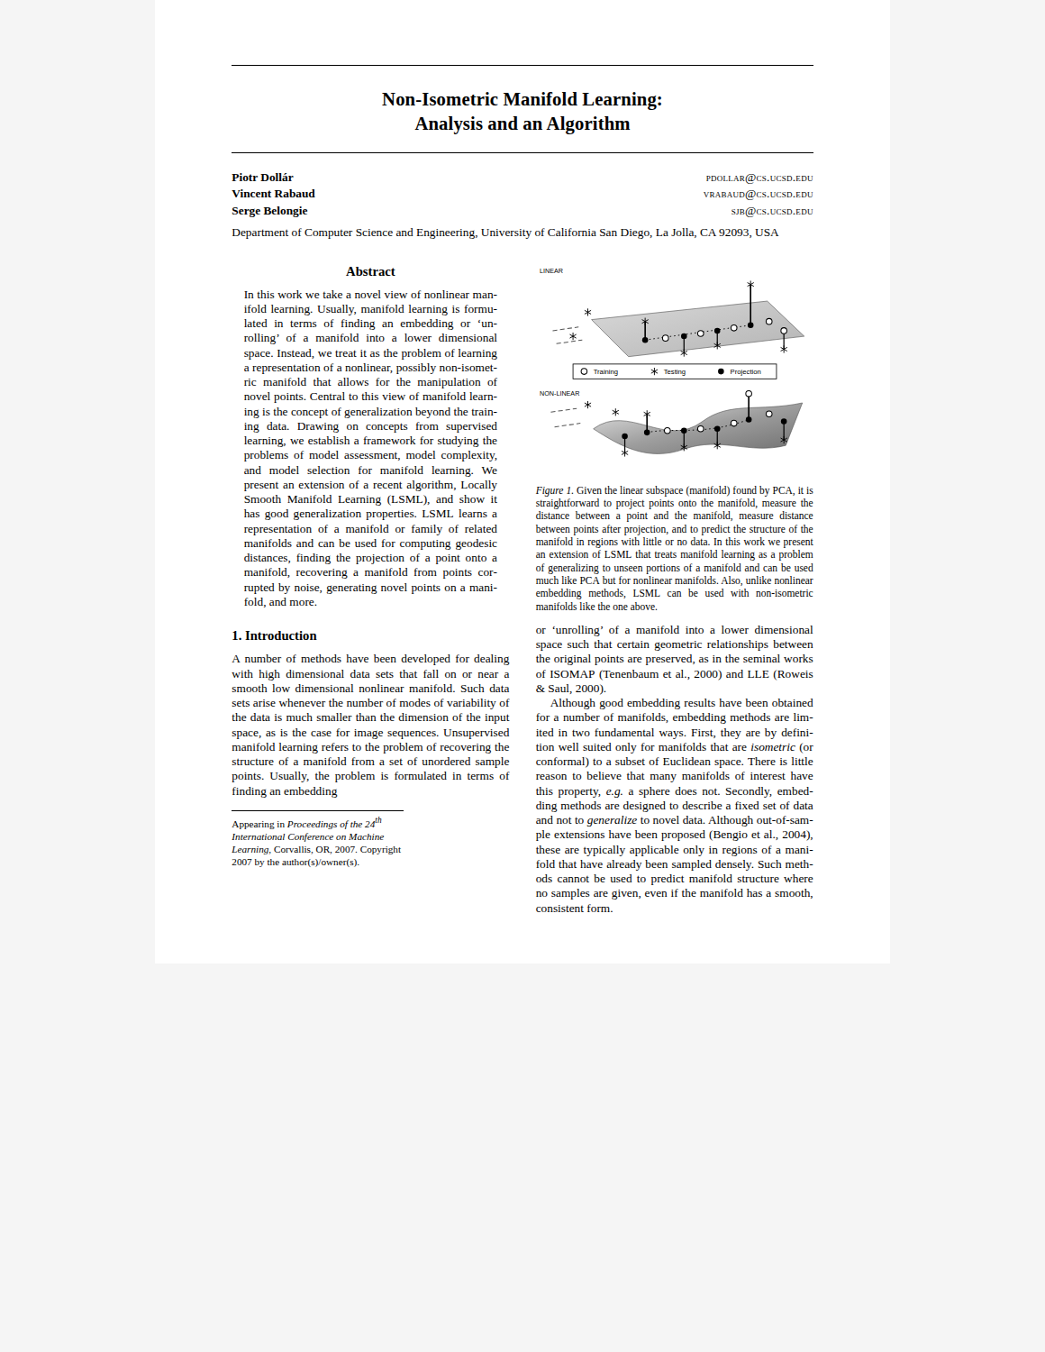Non-Isometric Manifold Learning:
Analysis and an Algorithm
Piotr Dollár PDOLLAR@CS.UCSD.EDU
Vincent Rabaud VRABAUD@CS.UCSD.EDU
Serge Belongie SJB@CS.UCSD.EDU
Department of Computer Science and Engineering, University of California San Diego, La Jolla, CA 92093, USA
Abstract
In this work we take a novel view of nonlinear manifold learning. Usually, manifold learning is formulated in terms of finding an embedding or ‘unrolling’ of a manifold into a lower dimensional space. Instead, we treat it as the problem of learning a representation of a nonlinear, possibly non-isometric manifold that allows for the manipulation of novel points. Central to this view of manifold learning is the concept of generalization beyond the training data. Drawing on concepts from supervised learning, we establish a framework for studying the problems of model assessment, model complexity, and model selection for manifold learning. We present an extension of a recent algorithm, Locally Smooth Manifold Learning (LSML), and show it has good generalization properties. LSML learns a representation of a manifold or family of related manifolds and can be used for computing geodesic distances, finding the projection of a point onto a manifold, recovering a manifold from points corrupted by noise, generating novel points on a manifold, and more.
1. Introduction
A number of methods have been developed for dealing with high dimensional data sets that fall on or near a smooth low dimensional nonlinear manifold. Such data sets arise whenever the number of modes of variability of the data is much smaller than the dimension of the input space, as is the case for image sequences. Unsupervised manifold learning refers to the problem of recovering the structure of a manifold from a set of unordered sample points. Usually, the problem is formulated in terms of finding an embedding
Appearing in Proceedings of the 24th International Conference on Machine Learning, Corvallis, OR, 2007. Copyright 2007 by the author(s)/owner(s).
LINEAR Training Testing Projection NON-LINEAR
Figure 1. Given the linear subspace (manifold) found by PCA, it is straightforward to project points onto the manifold, measure the distance between a point and the manifold, measure distance between points after projection, and to predict the structure of the manifold in regions with little or no data. In this work we present an extension of LSML that treats manifold learning as a problem of generalizing to unseen portions of a manifold and can be used much like PCA but for nonlinear manifolds. Also, unlike nonlinear embedding methods, LSML can be used with non-isometric manifolds like the one above.
or ‘unrolling’ of a manifold into a lower dimensional space such that certain geometric relationships between the original points are preserved, as in the seminal works of ISOMAP (Tenenbaum et al., 2000) and LLE (Roweis & Saul, 2000).
Although good embedding results have been obtained for a number of manifolds, embedding methods are limited in two fundamental ways. First, they are by definition well suited only for manifolds that are isometric (or conformal) to a subset of Euclidean space. There is little reason to believe that many manifolds of interest have this property, e.g. a sphere does not. Secondly, embedding methods are designed to describe a fixed set of data and not to generalize to novel data. Although out-of-sample extensions have been proposed (Bengio et al., 2004), these are typically applicable only in regions of a manifold that have already been sampled densely. Such methods cannot be used to predict manifold structure where no samples are given, even if the manifold has a smooth, consistent form.